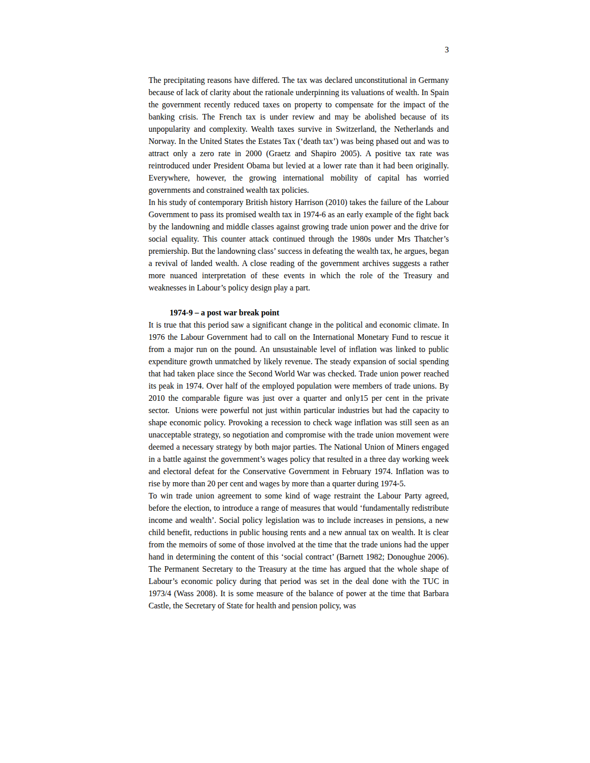3
The precipitating reasons have differed. The tax was declared unconstitutional in Germany because of lack of clarity about the rationale underpinning its valuations of wealth. In Spain the government recently reduced taxes on property to compensate for the impact of the banking crisis. The French tax is under review and may be abolished because of its unpopularity and complexity. Wealth taxes survive in Switzerland, the Netherlands and Norway. In the United States the Estates Tax (‘death tax’) was being phased out and was to attract only a zero rate in 2000 (Graetz and Shapiro 2005). A positive tax rate was reintroduced under President Obama but levied at a lower rate than it had been originally. Everywhere, however, the growing international mobility of capital has worried governments and constrained wealth tax policies.
In his study of contemporary British history Harrison (2010) takes the failure of the Labour Government to pass its promised wealth tax in 1974-6 as an early example of the fight back by the landowning and middle classes against growing trade union power and the drive for social equality. This counter attack continued through the 1980s under Mrs Thatcher’s premiership. But the landowning class’ success in defeating the wealth tax, he argues, began a revival of landed wealth. A close reading of the government archives suggests a rather more nuanced interpretation of these events in which the role of the Treasury and weaknesses in Labour’s policy design play a part.
1974-9 – a post war break point
It is true that this period saw a significant change in the political and economic climate. In 1976 the Labour Government had to call on the International Monetary Fund to rescue it from a major run on the pound. An unsustainable level of inflation was linked to public expenditure growth unmatched by likely revenue. The steady expansion of social spending that had taken place since the Second World War was checked. Trade union power reached its peak in 1974. Over half of the employed population were members of trade unions. By 2010 the comparable figure was just over a quarter and only15 per cent in the private sector. Unions were powerful not just within particular industries but had the capacity to shape economic policy. Provoking a recession to check wage inflation was still seen as an unacceptable strategy, so negotiation and compromise with the trade union movement were deemed a necessary strategy by both major parties. The National Union of Miners engaged in a battle against the government’s wages policy that resulted in a three day working week and electoral defeat for the Conservative Government in February 1974. Inflation was to rise by more than 20 per cent and wages by more than a quarter during 1974-5.
To win trade union agreement to some kind of wage restraint the Labour Party agreed, before the election, to introduce a range of measures that would ‘fundamentally redistribute income and wealth’. Social policy legislation was to include increases in pensions, a new child benefit, reductions in public housing rents and a new annual tax on wealth. It is clear from the memoirs of some of those involved at the time that the trade unions had the upper hand in determining the content of this ‘social contract’ (Barnett 1982; Donoughue 2006). The Permanent Secretary to the Treasury at the time has argued that the whole shape of Labour’s economic policy during that period was set in the deal done with the TUC in 1973/4 (Wass 2008). It is some measure of the balance of power at the time that Barbara Castle, the Secretary of State for health and pension policy, was